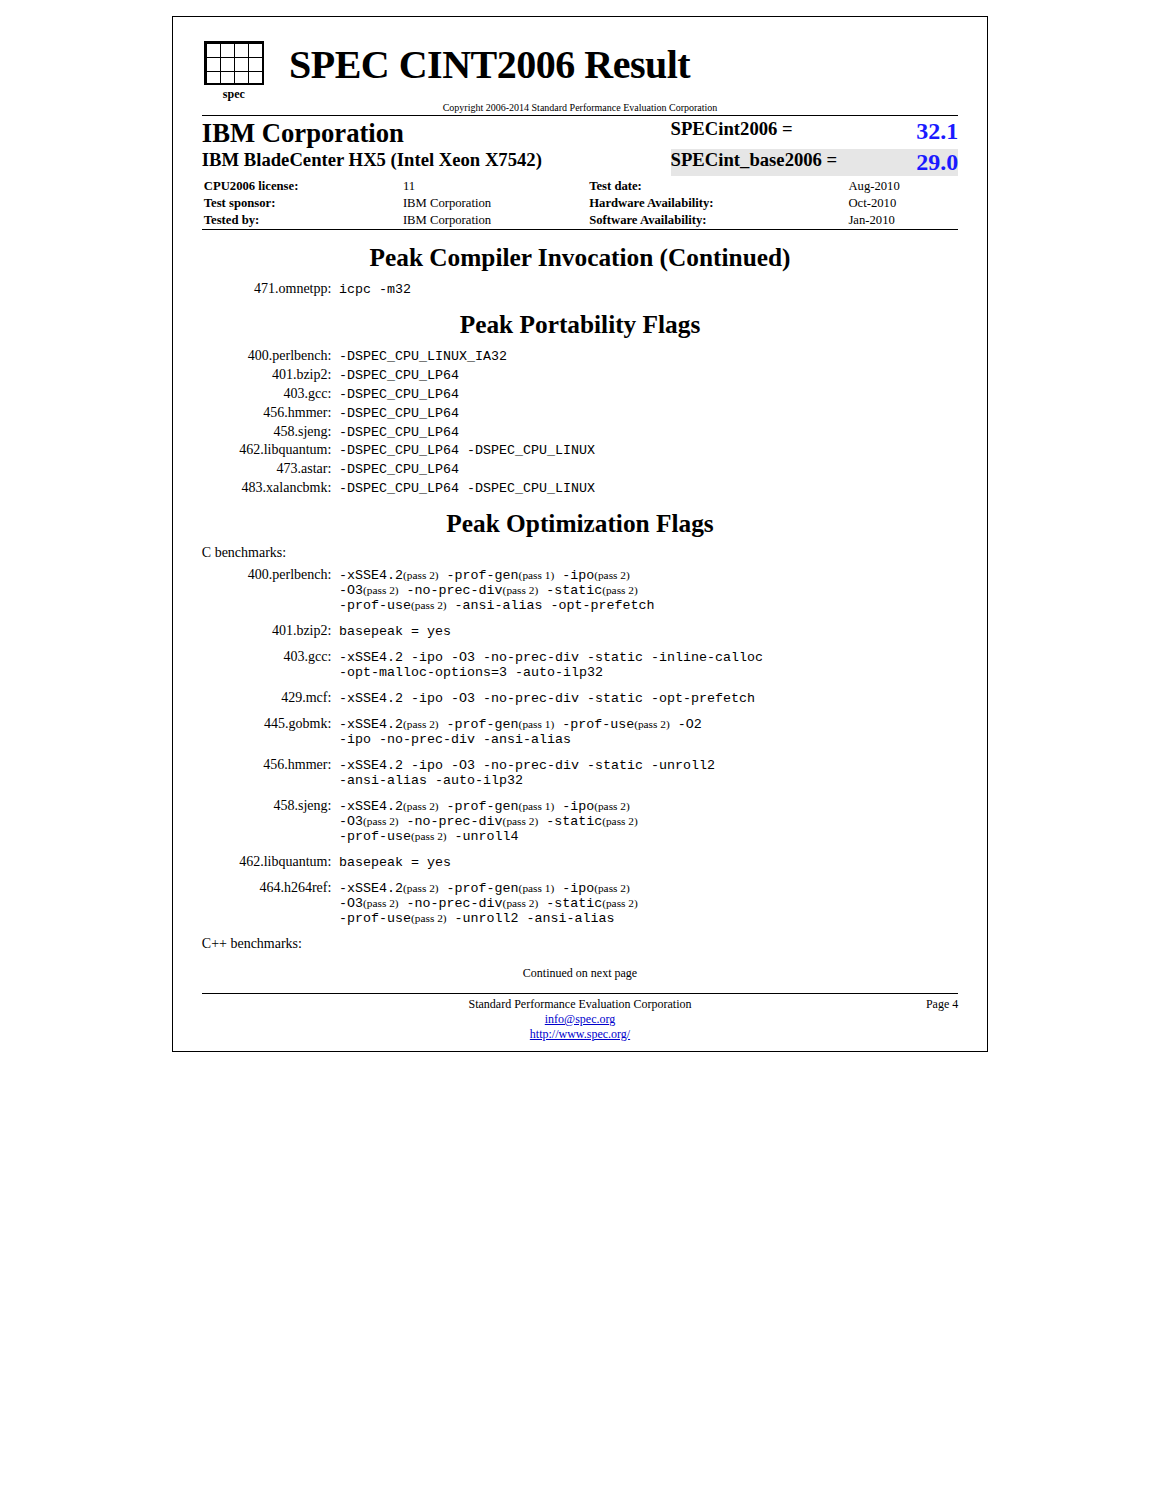spec
SPEC CINT2006 Result
Copyright 2006-2014 Standard Performance Evaluation Corporation
| IBM Corporation | SPECint2006 = | 32.1 |
| IBM BladeCenter HX5 (Intel Xeon X7542) | SPECint_base2006 = | 29.0 |
| CPU2006 license: | 11 | Test date: | Aug-2010 |
| Test sponsor: | IBM Corporation | Hardware Availability: | Oct-2010 |
| Tested by: | IBM Corporation | Software Availability: | Jan-2010 |
Peak Compiler Invocation (Continued)
471.omnetpp: icpc -m32
Peak Portability Flags
400.perlbench:-DSPEC_CPU_LINUX_IA32
401.bzip2:-DSPEC_CPU_LP64
403.gcc:-DSPEC_CPU_LP64
456.hmmer:-DSPEC_CPU_LP64
458.sjeng:-DSPEC_CPU_LP64
462.libquantum:-DSPEC_CPU_LP64 -DSPEC_CPU_LINUX
473.astar:-DSPEC_CPU_LP64
483.xalancbmk:-DSPEC_CPU_LP64 -DSPEC_CPU_LINUX
Peak Optimization Flags
C benchmarks:
400.perlbench:-xSSE4.2(pass 2) -prof-gen(pass 1) -ipo(pass 2) -O3(pass 2) -no-prec-div(pass 2) -static(pass 2) -prof-use(pass 2) -ansi-alias -opt-prefetch
401.bzip2: basepeak = yes
403.gcc:-xSSE4.2 -ipo -O3 -no-prec-div -static -inline-calloc -opt-malloc-options=3 -auto-ilp32
429.mcf:-xSSE4.2 -ipo -O3 -no-prec-div -static -opt-prefetch
445.gobmk:-xSSE4.2(pass 2) -prof-gen(pass 1) -prof-use(pass 2) -O2 -ipo -no-prec-div -ansi-alias
456.hmmer:-xSSE4.2 -ipo -O3 -no-prec-div -static -unroll2 -ansi-alias -auto-ilp32
458.sjeng:-xSSE4.2(pass 2) -prof-gen(pass 1) -ipo(pass 2) -O3(pass 2) -no-prec-div(pass 2) -static(pass 2) -prof-use(pass 2) -unroll4
462.libquantum: basepeak = yes
464.h264ref:-xSSE4.2(pass 2) -prof-gen(pass 1) -ipo(pass 2) -O3(pass 2) -no-prec-div(pass 2) -static(pass 2) -prof-use(pass 2) -unroll2 -ansi-alias
C++ benchmarks:
Continued on next page
Standard Performance Evaluation Corporation
info@spec.org
http://www.spec.org/
Page 4